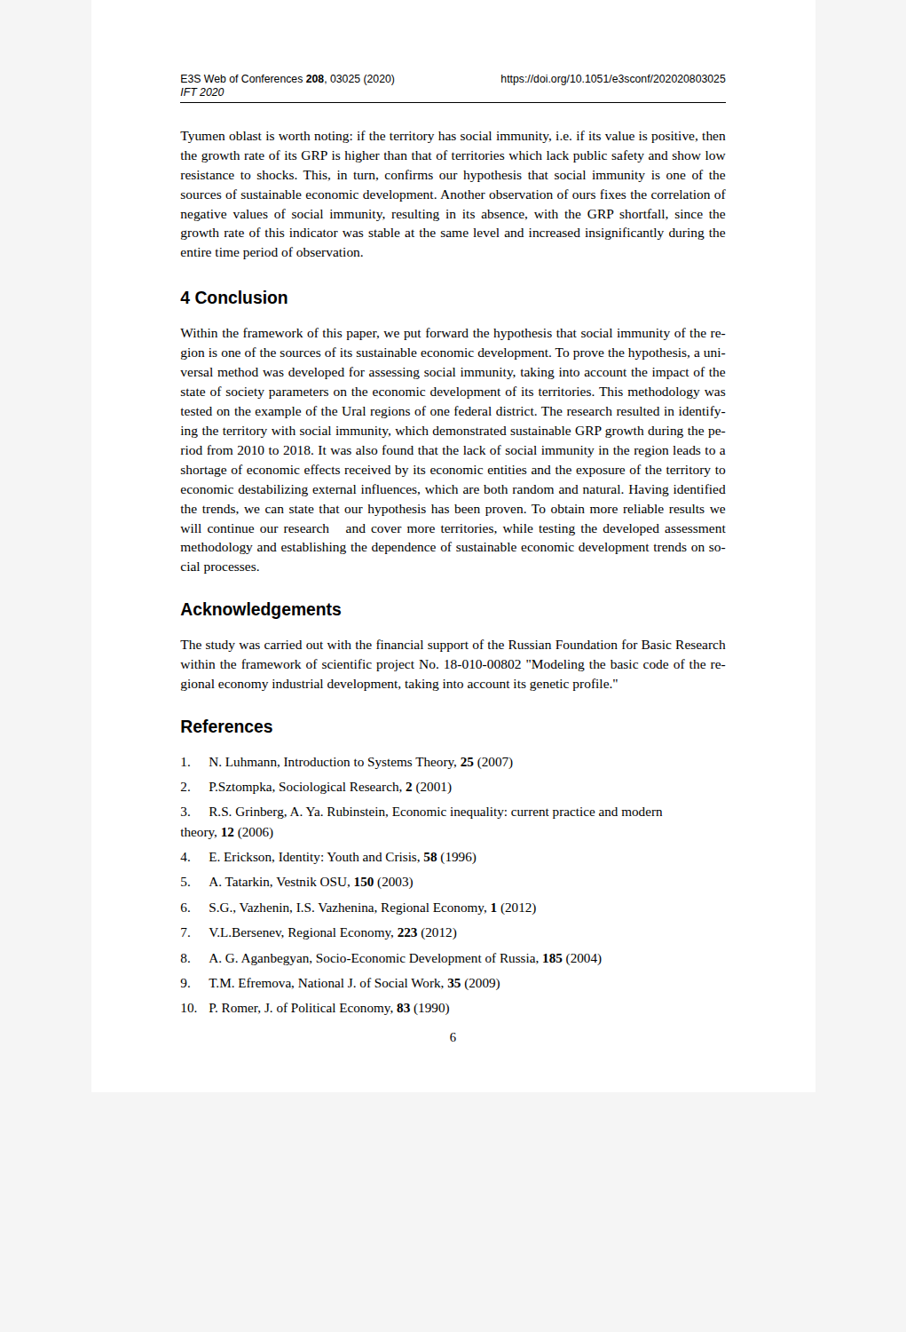E3S Web of Conferences 208, 03025 (2020)
IFT 2020
https://doi.org/10.1051/e3sconf/202020803025
Tyumen oblast is worth noting: if the territory has social immunity, i.e. if its value is positive, then the growth rate of its GRP is higher than that of territories which lack public safety and show low resistance to shocks. This, in turn, confirms our hypothesis that social immunity is one of the sources of sustainable economic development. Another observation of ours fixes the correlation of negative values of social immunity, resulting in its absence, with the GRP shortfall, since the growth rate of this indicator was stable at the same level and increased insignificantly during the entire time period of observation.
4 Conclusion
Within the framework of this paper, we put forward the hypothesis that social immunity of the region is one of the sources of its sustainable economic development. To prove the hypothesis, a universal method was developed for assessing social immunity, taking into account the impact of the state of society parameters on the economic development of its territories. This methodology was tested on the example of the Ural regions of one federal district. The research resulted in identifying the territory with social immunity, which demonstrated sustainable GRP growth during the period from 2010 to 2018. It was also found that the lack of social immunity in the region leads to a shortage of economic effects received by its economic entities and the exposure of the territory to economic destabilizing external influences, which are both random and natural. Having identified the trends, we can state that our hypothesis has been proven. To obtain more reliable results we will continue our research and cover more territories, while testing the developed assessment methodology and establishing the dependence of sustainable economic development trends on social processes.
Acknowledgements
The study was carried out with the financial support of the Russian Foundation for Basic Research within the framework of scientific project No. 18-010-00802 "Modeling the basic code of the regional economy industrial development, taking into account its genetic profile."
References
N. Luhmann, Introduction to Systems Theory, 25 (2007)
P.Sztompka, Sociological Research, 2 (2001)
R.S. Grinberg, A. Ya. Rubinstein, Economic inequality: current practice and moderntheory, 12 (2006)
E. Erickson, Identity: Youth and Crisis, 58 (1996)
A. Tatarkin, Vestnik OSU, 150 (2003)
S.G., Vazhenin, I.S. Vazhenina, Regional Economy, 1 (2012)
V.L.Bersenev, Regional Economy, 223 (2012)
A. G. Aganbegyan, Socio-Economic Development of Russia, 185 (2004)
T.M. Efremova, National J. of Social Work, 35 (2009)
P. Romer, J. of Political Economy, 83 (1990)
6